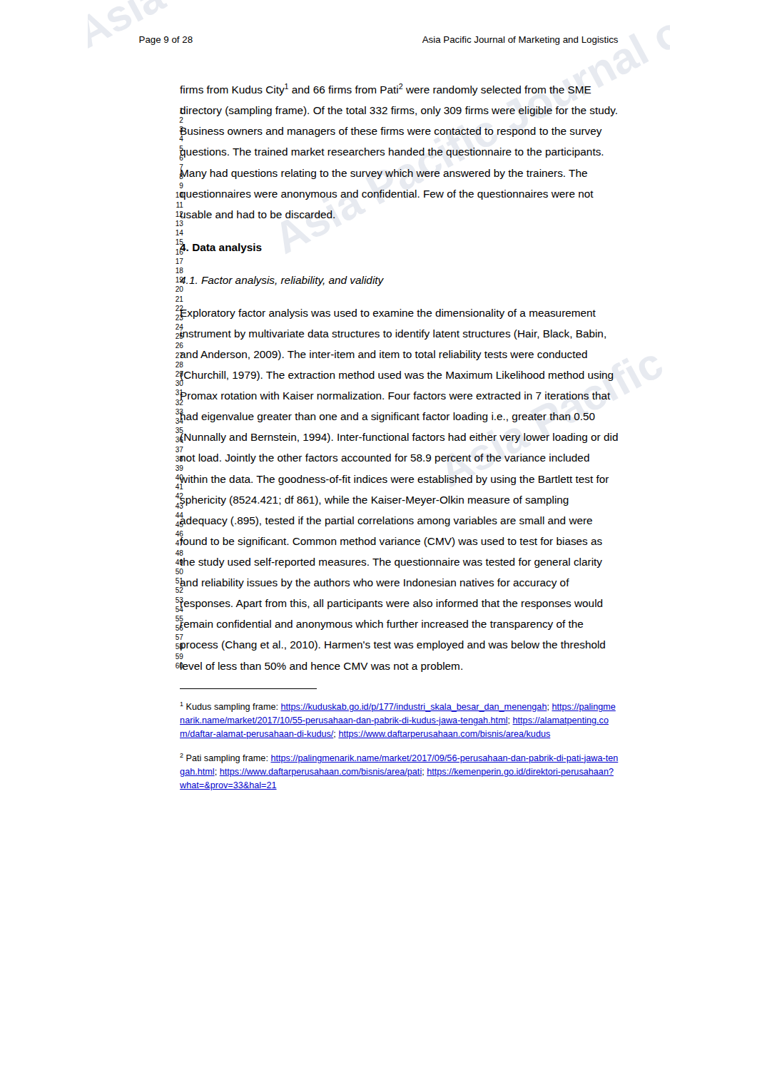Asia Pacific Journal of Marketing and Logistics Asia Pacific Journal of Marketing and Logistics Asia Pacific Journal of Marketing and Logistics
Page 9 of 28
Asia Pacific Journal of Marketing and Logistics
1
2
3
4
5
6
7
8
9
10
11
12
13
14
15
16
17
18
19
20
21
22
23
24
25
26
27
28
29
30
31
32
33
34
35
36
37
38
39
40
41
42
43
44
45
46
47
48
49
50
51
52
53
54
55
56
57
58
59
60
firms from Kudus City1 and 66 firms from Pati2 were randomly selected from the SME directory (sampling frame). Of the total 332 firms, only 309 firms were eligible for the study. Business owners and managers of these firms were contacted to respond to the survey questions. The trained market researchers handed the questionnaire to the participants. Many had questions relating to the survey which were answered by the trainers. The questionnaires were anonymous and confidential. Few of the questionnaires were not usable and had to be discarded.
4. Data analysis
4.1. Factor analysis, reliability, and validity
Exploratory factor analysis was used to examine the dimensionality of a measurement instrument by multivariate data structures to identify latent structures (Hair, Black, Babin, and Anderson, 2009). The inter-item and item to total reliability tests were conducted (Churchill, 1979). The extraction method used was the Maximum Likelihood method using Promax rotation with Kaiser normalization. Four factors were extracted in 7 iterations that had eigenvalue greater than one and a significant factor loading i.e., greater than 0.50 (Nunnally and Bernstein, 1994). Inter-functional factors had either very lower loading or did not load. Jointly the other factors accounted for 58.9 percent of the variance included within the data. The goodness-of-fit indices were established by using the Bartlett test for sphericity (8524.421; df 861), while the Kaiser-Meyer-Olkin measure of sampling adequacy (.895), tested if the partial correlations among variables are small and were found to be significant. Common method variance (CMV) was used to test for biases as the study used self-reported measures. The questionnaire was tested for general clarity and reliability issues by the authors who were Indonesian natives for accuracy of responses. Apart from this, all participants were also informed that the responses would remain confidential and anonymous which further increased the transparency of the process (Chang et al., 2010). Harmen's test was employed and was below the threshold level of less than 50% and hence CMV was not a problem.
1 Kudus sampling frame: https://kuduskab.go.id/p/177/industri_skala_besar_dan_menengah; https://palingmenarik.name/market/2017/10/55-perusahaan-dan-pabrik-di-kudus-jawa-tengah.html; https://alamatpenting.com/daftar-alamat-perusahaan-di-kudus/; https://www.daftarperusahaan.com/bisnis/area/kudus
2 Pati sampling frame: https://palingmenarik.name/market/2017/09/56-perusahaan-dan-pabrik-di-pati-jawa-tengah.html; https://www.daftarperusahaan.com/bisnis/area/pati; https://kemenperin.go.id/direktori-perusahaan?what=&prov=33&hal=21